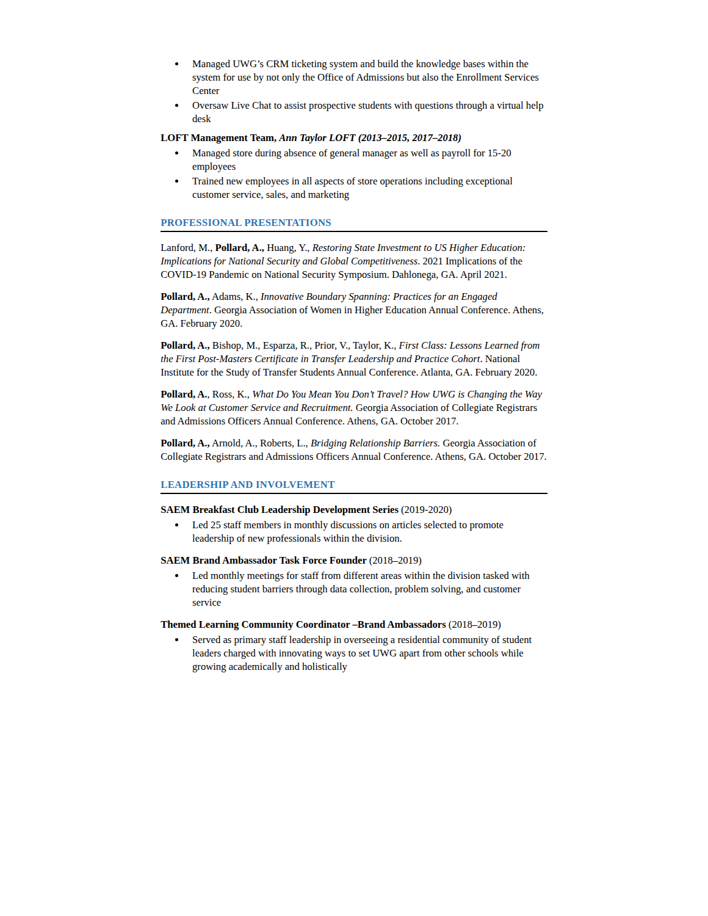Managed UWG’s CRM ticketing system and build the knowledge bases within the system for use by not only the Office of Admissions but also the Enrollment Services Center
Oversaw Live Chat to assist prospective students with questions through a virtual help desk
LOFT Management Team, Ann Taylor LOFT (2013–2015, 2017–2018)
Managed store during absence of general manager as well as payroll for 15-20 employees
Trained new employees in all aspects of store operations including exceptional customer service, sales, and marketing
Professional Presentations
Lanford, M., Pollard, A., Huang, Y., Restoring State Investment to US Higher Education: Implications for National Security and Global Competitiveness. 2021 Implications of the COVID-19 Pandemic on National Security Symposium. Dahlonega, GA. April 2021.
Pollard, A., Adams, K., Innovative Boundary Spanning: Practices for an Engaged Department. Georgia Association of Women in Higher Education Annual Conference. Athens, GA. February 2020.
Pollard, A., Bishop, M., Esparza, R., Prior, V., Taylor, K., First Class: Lessons Learned from the First Post-Masters Certificate in Transfer Leadership and Practice Cohort. National Institute for the Study of Transfer Students Annual Conference. Atlanta, GA. February 2020.
Pollard, A., Ross, K., What Do You Mean You Don’t Travel? How UWG is Changing the Way We Look at Customer Service and Recruitment. Georgia Association of Collegiate Registrars and Admissions Officers Annual Conference. Athens, GA. October 2017.
Pollard, A., Arnold, A., Roberts, L., Bridging Relationship Barriers. Georgia Association of Collegiate Registrars and Admissions Officers Annual Conference. Athens, GA. October 2017.
Leadership and Involvement
SAEM Breakfast Club Leadership Development Series (2019-2020)
Led 25 staff members in monthly discussions on articles selected to promote leadership of new professionals within the division.
SAEM Brand Ambassador Task Force Founder (2018–2019)
Led monthly meetings for staff from different areas within the division tasked with reducing student barriers through data collection, problem solving, and customer service
Themed Learning Community Coordinator –Brand Ambassadors (2018–2019)
Served as primary staff leadership in overseeing a residential community of student leaders charged with innovating ways to set UWG apart from other schools while growing academically and holistically